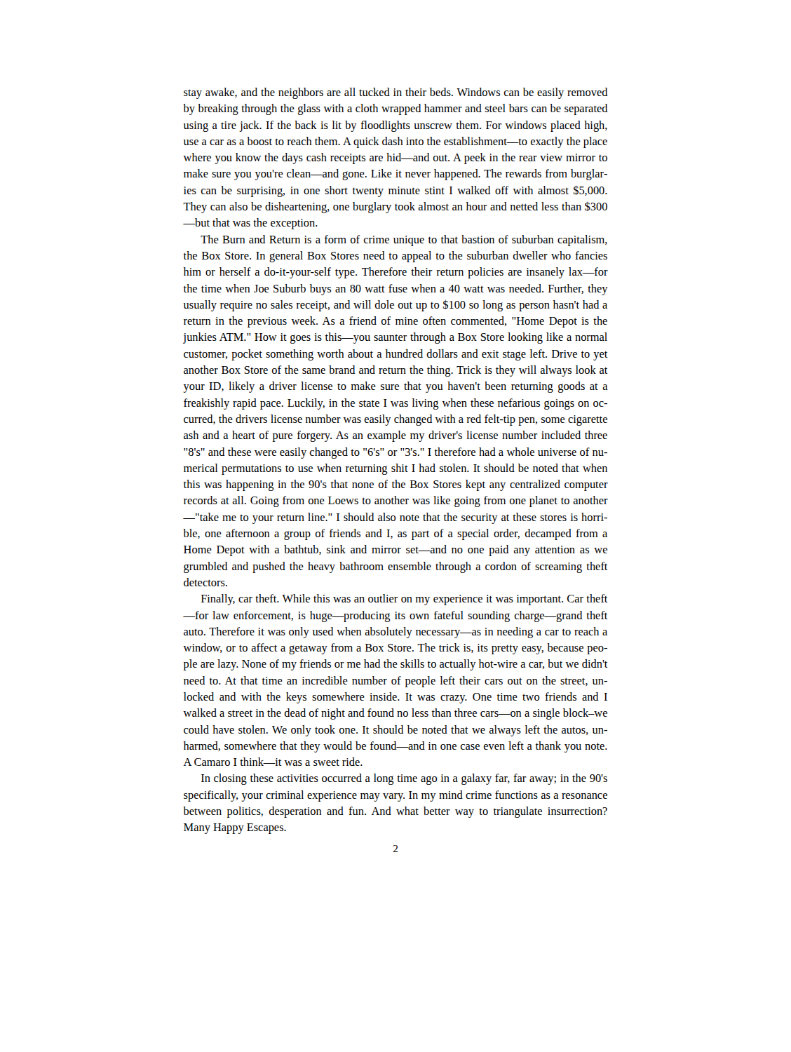stay awake, and the neighbors are all tucked in their beds. Windows can be easily removed by breaking through the glass with a cloth wrapped hammer and steel bars can be separated using a tire jack. If the back is lit by floodlights unscrew them. For windows placed high, use a car as a boost to reach them. A quick dash into the establishment—to exactly the place where you know the days cash receipts are hid—and out. A peek in the rear view mirror to make sure you you're clean—and gone. Like it never happened. The rewards from burglaries can be surprising, in one short twenty minute stint I walked off with almost $5,000. They can also be disheartening, one burglary took almost an hour and netted less than $300—but that was the exception.
The Burn and Return is a form of crime unique to that bastion of suburban capitalism, the Box Store. In general Box Stores need to appeal to the suburban dweller who fancies him or herself a do-it-your-self type. Therefore their return policies are insanely lax—for the time when Joe Suburb buys an 80 watt fuse when a 40 watt was needed. Further, they usually require no sales receipt, and will dole out up to $100 so long as person hasn't had a return in the previous week. As a friend of mine often commented, "Home Depot is the junkies ATM." How it goes is this—you saunter through a Box Store looking like a normal customer, pocket something worth about a hundred dollars and exit stage left. Drive to yet another Box Store of the same brand and return the thing. Trick is they will always look at your ID, likely a driver license to make sure that you haven't been returning goods at a freakishly rapid pace. Luckily, in the state I was living when these nefarious goings on occurred, the drivers license number was easily changed with a red felt-tip pen, some cigarette ash and a heart of pure forgery. As an example my driver's license number included three "8's" and these were easily changed to "6's" or "3's." I therefore had a whole universe of numerical permutations to use when returning shit I had stolen. It should be noted that when this was happening in the 90's that none of the Box Stores kept any centralized computer records at all. Going from one Loews to another was like going from one planet to another—"take me to your return line." I should also note that the security at these stores is horrible, one afternoon a group of friends and I, as part of a special order, decamped from a Home Depot with a bathtub, sink and mirror set—and no one paid any attention as we grumbled and pushed the heavy bathroom ensemble through a cordon of screaming theft detectors.
Finally, car theft. While this was an outlier on my experience it was important. Car theft—for law enforcement, is huge—producing its own fateful sounding charge—grand theft auto. Therefore it was only used when absolutely necessary—as in needing a car to reach a window, or to affect a getaway from a Box Store. The trick is, its pretty easy, because people are lazy. None of my friends or me had the skills to actually hot-wire a car, but we didn't need to. At that time an incredible number of people left their cars out on the street, unlocked and with the keys somewhere inside. It was crazy. One time two friends and I walked a street in the dead of night and found no less than three cars—on a single block–we could have stolen. We only took one. It should be noted that we always left the autos, unharmed, somewhere that they would be found—and in one case even left a thank you note. A Camaro I think—it was a sweet ride.
In closing these activities occurred a long time ago in a galaxy far, far away; in the 90's specifically, your criminal experience may vary. In my mind crime functions as a resonance between politics, desperation and fun. And what better way to triangulate insurrection? Many Happy Escapes.
2